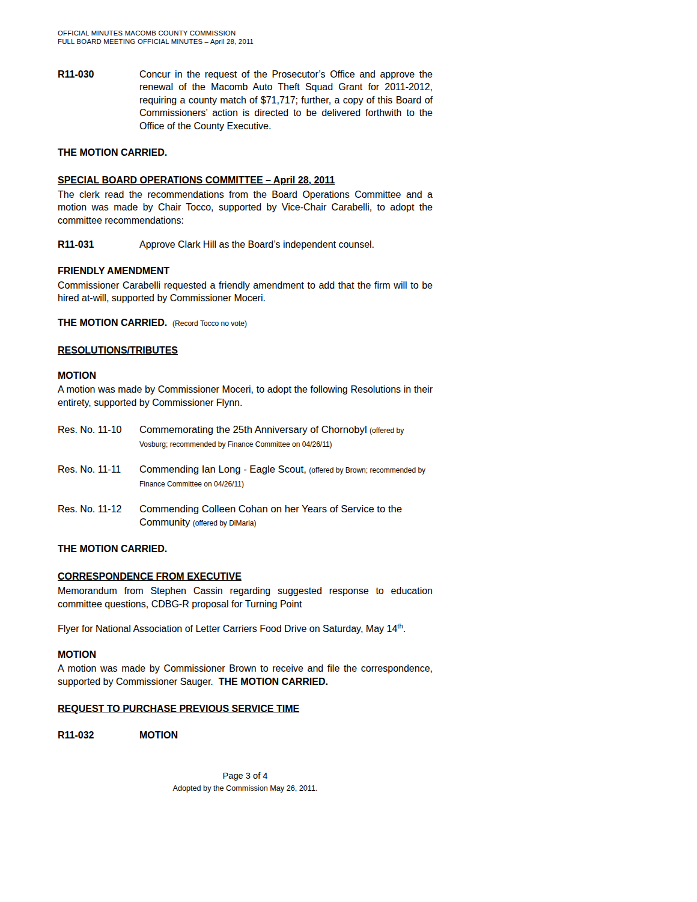OFFICIAL MINUTES MACOMB COUNTY COMMISSION
FULL BOARD MEETING OFFICIAL MINUTES – April 28, 2011
R11-030
Concur in the request of the Prosecutor’s Office and approve the renewal of the Macomb Auto Theft Squad Grant for 2011-2012, requiring a county match of $71,717; further, a copy of this Board of Commissioners’ action is directed to be delivered forthwith to the Office of the County Executive.
THE MOTION CARRIED.
SPECIAL BOARD OPERATIONS COMMITTEE – April 28, 2011
The clerk read the recommendations from the Board Operations Committee and a motion was made by Chair Tocco, supported by Vice-Chair Carabelli, to adopt the committee recommendations:
R11-031
Approve Clark Hill as the Board’s independent counsel.
FRIENDLY AMENDMENT
Commissioner Carabelli requested a friendly amendment to add that the firm will to be hired at-will, supported by Commissioner Moceri.
THE MOTION CARRIED. (Record Tocco no vote)
Resolutions/Tributes
MOTION
A motion was made by Commissioner Moceri, to adopt the following Resolutions in their entirety, supported by Commissioner Flynn.
Res. No. 11-10
Commemorating the 25th Anniversary of Chornobyl (offered by Vosburg; recommended by Finance Committee on 04/26/11)
Res. No. 11-11
Commending Ian Long - Eagle Scout, (offered by Brown; recommended by Finance Committee on 04/26/11)
Res. No. 11-12
Commending Colleen Cohan on her Years of Service to the Community (offered by DiMaria)
THE MOTION CARRIED.
Correspondence from Executive
Memorandum from Stephen Cassin regarding suggested response to education committee questions, CDBG-R proposal for Turning Point
Flyer for National Association of Letter Carriers Food Drive on Saturday, May 14th.
MOTION
A motion was made by Commissioner Brown to receive and file the correspondence, supported by Commissioner Sauger. THE MOTION CARRIED.
Request to Purchase Previous Service Time
R11-032
MOTION
Page 3 of 4
Adopted by the Commission May 26, 2011.